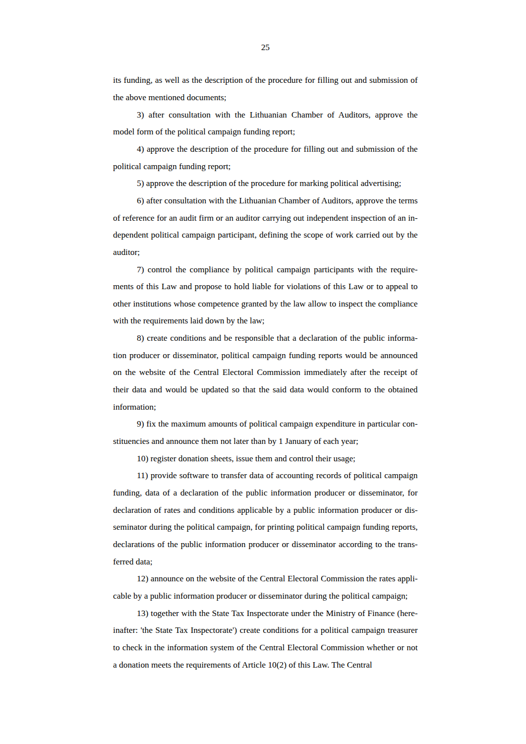25
its funding, as well as the description of the procedure for filling out and submission of the above mentioned documents;
3) after consultation with the Lithuanian Chamber of Auditors, approve the model form of the political campaign funding report;
4) approve the description of the procedure for filling out and submission of the political campaign funding report;
5) approve the description of the procedure for marking political advertising;
6) after consultation with the Lithuanian Chamber of Auditors, approve the terms of reference for an audit firm or an auditor carrying out independent inspection of an independent political campaign participant, defining the scope of work carried out by the auditor;
7) control the compliance by political campaign participants with the requirements of this Law and propose to hold liable for violations of this Law or to appeal to other institutions whose competence granted by the law allow to inspect the compliance with the requirements laid down by the law;
8) create conditions and be responsible that a declaration of the public information producer or disseminator, political campaign funding reports would be announced on the website of the Central Electoral Commission immediately after the receipt of their data and would be updated so that the said data would conform to the obtained information;
9) fix the maximum amounts of political campaign expenditure in particular constituencies and announce them not later than by 1 January of each year;
10) register donation sheets, issue them and control their usage;
11) provide software to transfer data of accounting records of political campaign funding, data of a declaration of the public information producer or disseminator, for declaration of rates and conditions applicable by a public information producer or disseminator during the political campaign, for printing political campaign funding reports, declarations of the public information producer or disseminator according to the transferred data;
12) announce on the website of the Central Electoral Commission the rates applicable by a public information producer or disseminator during the political campaign;
13) together with the State Tax Inspectorate under the Ministry of Finance (hereinafter: 'the State Tax Inspectorate') create conditions for a political campaign treasurer to check in the information system of the Central Electoral Commission whether or not a donation meets the requirements of Article 10(2) of this Law. The Central